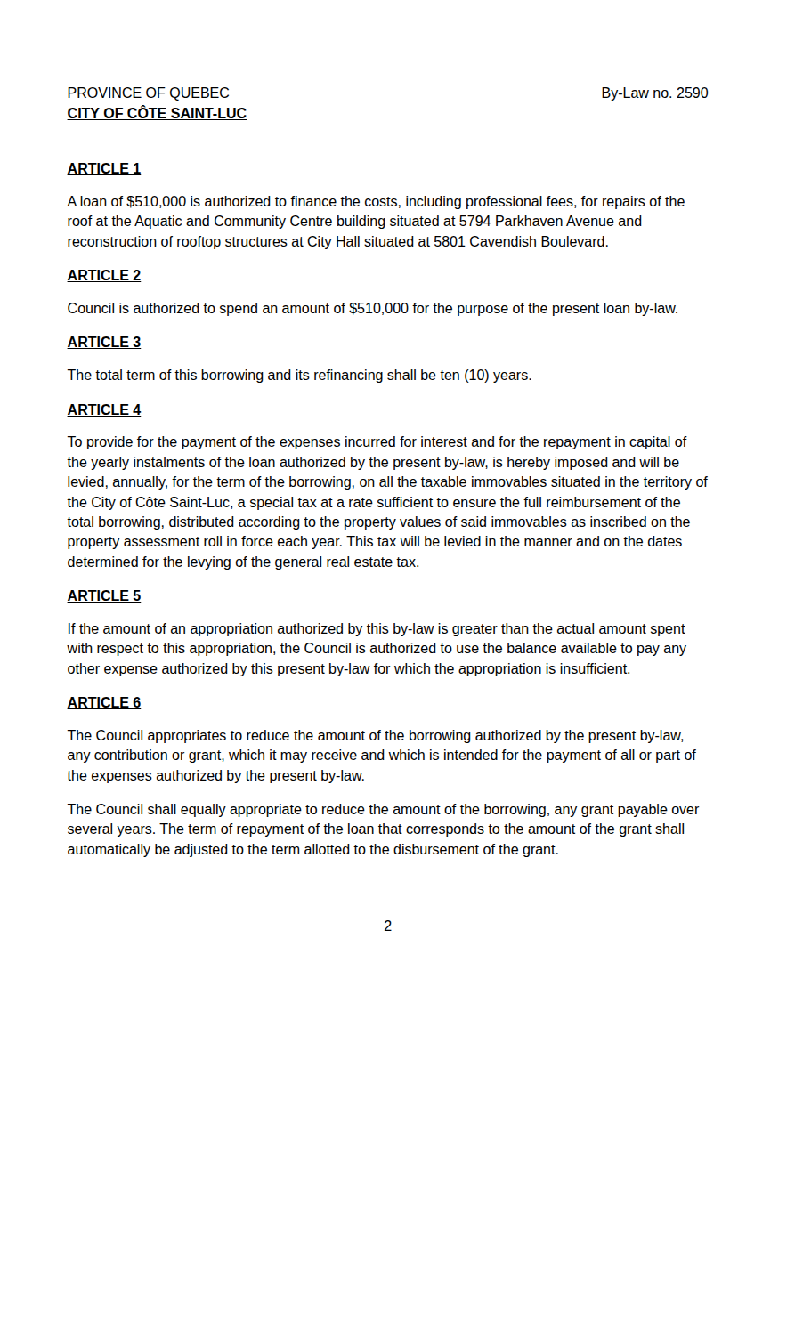Province of Quebec
City of Côte Saint-Luc
By-Law no. 2590
Article 1
A loan of $510,000 is authorized to finance the costs, including professional fees, for repairs of the roof at the Aquatic and Community Centre building situated at 5794 Parkhaven Avenue and reconstruction of rooftop structures at City Hall situated at 5801 Cavendish Boulevard.
Article 2
Council is authorized to spend an amount of $510,000 for the purpose of the present loan by-law.
Article 3
The total term of this borrowing and its refinancing shall be ten (10) years.
Article 4
To provide for the payment of the expenses incurred for interest and for the repayment in capital of the yearly instalments of the loan authorized by the present by-law, is hereby imposed and will be levied, annually, for the term of the borrowing, on all the taxable immovables situated in the territory of the City of Côte Saint-Luc, a special tax at a rate sufficient to ensure the full reimbursement of the total borrowing, distributed according to the property values of said immovables as inscribed on the property assessment roll in force each year. This tax will be levied in the manner and on the dates determined for the levying of the general real estate tax.
Article 5
If the amount of an appropriation authorized by this by-law is greater than the actual amount spent with respect to this appropriation, the Council is authorized to use the balance available to pay any other expense authorized by this present by-law for which the appropriation is insufficient.
Article 6
The Council appropriates to reduce the amount of the borrowing authorized by the present by-law, any contribution or grant, which it may receive and which is intended for the payment of all or part of the expenses authorized by the present by-law.
The Council shall equally appropriate to reduce the amount of the borrowing, any grant payable over several years. The term of repayment of the loan that corresponds to the amount of the grant shall automatically be adjusted to the term allotted to the disbursement of the grant.
2